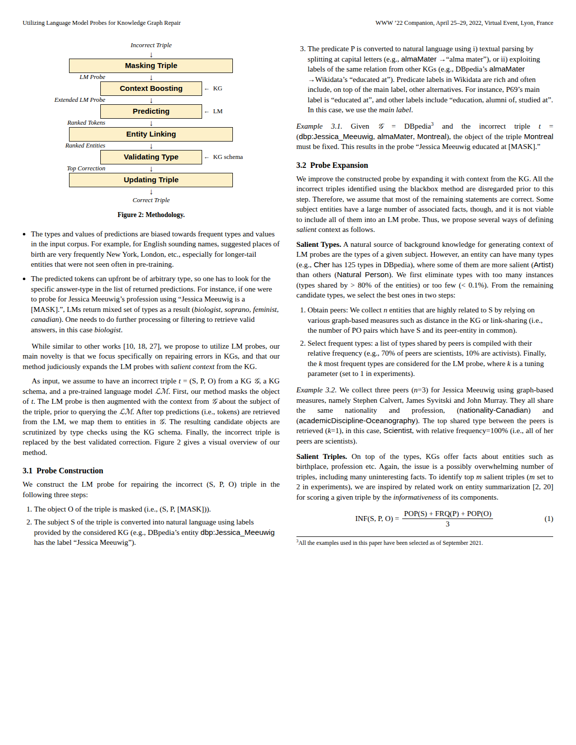Utilizing Language Model Probes for Knowledge Graph Repair
WWW ’22 Companion, April 25–29, 2022, Virtual Event, Lyon, France
Incorrect Triple
↓
Masking Triple
LM Probe ↓
Context Boosting ← KG
Extended LM Probe ↓
Predicting ← LM
Ranked Tokens ↓
Entity Linking
Ranked Entities ↓
Validating Type ← KG schema
Top Correction ↓
Updating Triple
↓
Correct Triple
Figure 2: Methodology.
The types and values of predictions are biased towards frequent types and values in the input corpus. For example, for English sounding names, suggested places of birth are very frequently New York, London, etc., especially for longer-tail entities that were not seen often in pre-training.
The predicted tokens can upfront be of arbitrary type, so one has to look for the specific answer-type in the list of returned predictions. For instance, if one were to probe for Jessica Meeuwig’s profession using “Jessica Meeuwig is a [MASK].”, LMs return mixed set of types as a result (biologist, soprano, feminist, canadian). One needs to do further processing or filtering to retrieve valid answers, in this case biologist.
While similar to other works [10, 18, 27], we propose to utilize LM probes, our main novelty is that we focus specifically on repairing errors in KGs, and that our method judiciously expands the LM probes with salient context from the KG.
As input, we assume to have an incorrect triple t = (S, P, O) from a KG 𝒢, a KG schema, and a pre-trained language model ℒℳ. First, our method masks the object of t. The LM probe is then augmented with the context from 𝒢 about the subject of the triple, prior to querying the ℒℳ. After top predictions (i.e., tokens) are retrieved from the LM, we map them to entities in 𝒢. The resulting candidate objects are scrutinized by type checks using the KG schema. Finally, the incorrect triple is replaced by the best validated correction. Figure 2 gives a visual overview of our method.
3.1 Probe Construction
We construct the LM probe for repairing the incorrect (S, P, O) triple in the following three steps:
The object O of the triple is masked (i.e., (S, P, [MASK])).
The subject S of the triple is converted into natural language using labels provided by the considered KG (e.g., DBpedia’s entity dbp:Jessica_Meeuwig has the label “Jessica Meeuwig”).
The predicate P is converted to natural language using i) textual parsing by splitting at capital letters (e.g., almaMater →“alma mater”), or ii) exploiting labels of the same relation from other KGs (e.g., DBpedia’s almaMater →Wikidata’s “educated at”). Predicate labels in Wikidata are rich and often include, on top of the main label, other alternatives. For instance, P69’s main label is “educated at”, and other labels include “education, alumni of, studied at”. In this case, we use the main label.
Example 3.1. Given 𝒢 = DBpedia3 and the incorrect triple t = (dbp:Jessica_Meeuwig, almaMater, Montreal), the object of the triple Montreal must be fixed. This results in the probe “Jessica Meeuwig educated at [MASK].”
3.2 Probe Expansion
We improve the constructed probe by expanding it with context from the KG. All the incorrect triples identified using the blackbox method are disregarded prior to this step. Therefore, we assume that most of the remaining statements are correct. Some subject entities have a large number of associated facts, though, and it is not viable to include all of them into an LM probe. Thus, we propose several ways of defining salient context as follows.
Salient Types. A natural source of background knowledge for generating context of LM probes are the types of a given subject. However, an entity can have many types (e.g., Cher has 125 types in DBpedia), where some of them are more salient (Artist) than others (Natural Person). We first eliminate types with too many instances (types shared by > 80% of the entities) or too few (< 0.1%). From the remaining candidate types, we select the best ones in two steps:
Obtain peers: We collect n entities that are highly related to S by relying on various graph-based measures such as distance in the KG or link-sharing (i.e., the number of PO pairs which have S and its peer-entity in common).
Select frequent types: a list of types shared by peers is compiled with their relative frequency (e.g., 70% of peers are scientists, 10% are activists). Finally, the k most frequent types are considered for the LM probe, where k is a tuning parameter (set to 1 in experiments).
Example 3.2. We collect three peers (n=3) for Jessica Meeuwig using graph-based measures, namely Stephen Calvert, James Syvitski and John Murray. They all share the same nationality and profession, (nationality-Canadian) and (academicDiscipline-Oceanography). The top shared type between the peers is retrieved (k=1), in this case, Scientist, with relative frequency=100% (i.e., all of her peers are scientists).
Salient Triples. On top of the types, KGs offer facts about entities such as birthplace, profession etc. Again, the issue is a possibly overwhelming number of triples, including many uninteresting facts. To identify top m salient triples (m set to 2 in experiments), we are inspired by related work on entity summarization [2, 20] for scoring a given triple by the informativeness of its components.
INF(S, P, O) = POP(S) + FRQ(P) + POP(O) 3 (1)
3All the examples used in this paper have been selected as of September 2021.